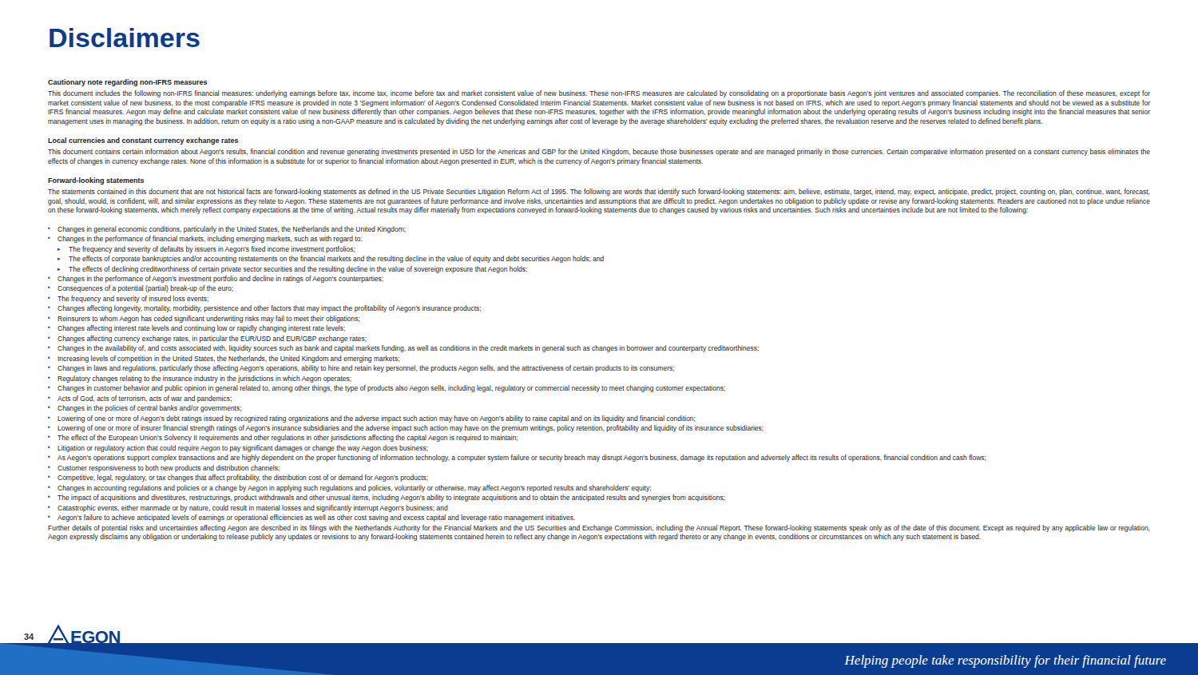Disclaimers
Cautionary note regarding non-IFRS measures
This document includes the following non-IFRS financial measures: underlying earnings before tax, income tax, income before tax and market consistent value of new business. These non-IFRS measures are calculated by consolidating on a proportionate basis Aegon's joint ventures and associated companies. The reconciliation of these measures, except for market consistent value of new business, to the most comparable IFRS measure is provided in note 3 'Segment information' of Aegon's Condensed Consolidated Interim Financial Statements. Market consistent value of new business is not based on IFRS, which are used to report Aegon's primary financial statements and should not be viewed as a substitute for IFRS financial measures. Aegon may define and calculate market consistent value of new business differently than other companies. Aegon believes that these non-IFRS measures, together with the IFRS information, provide meaningful information about the underlying operating results of Aegon's business including insight into the financial measures that senior management uses in managing the business. In addition, return on equity is a ratio using a non-GAAP measure and is calculated by dividing the net underlying earnings after cost of leverage by the average shareholders' equity excluding the preferred shares, the revaluation reserve and the reserves related to defined benefit plans.
Local currencies and constant currency exchange rates
This document contains certain information about Aegon's results, financial condition and revenue generating investments presented in USD for the Americas and GBP for the United Kingdom, because those businesses operate and are managed primarily in those currencies. Certain comparative information presented on a constant currency basis eliminates the effects of changes in currency exchange rates. None of this information is a substitute for or superior to financial information about Aegon presented in EUR, which is the currency of Aegon's primary financial statements.
Forward-looking statements
The statements contained in this document that are not historical facts are forward-looking statements as defined in the US Private Securities Litigation Reform Act of 1995. The following are words that identify such forward-looking statements: aim, believe, estimate, target, intend, may, expect, anticipate, predict, project, counting on, plan, continue, want, forecast, goal, should, would, is confident, will, and similar expressions as they relate to Aegon. These statements are not guarantees of future performance and involve risks, uncertainties and assumptions that are difficult to predict. Aegon undertakes no obligation to publicly update or revise any forward-looking statements. Readers are cautioned not to place undue reliance on these forward-looking statements, which merely reflect company expectations at the time of writing. Actual results may differ materially from expectations conveyed in forward-looking statements due to changes caused by various risks and uncertainties. Such risks and uncertainties include but are not limited to the following:
Changes in general economic conditions, particularly in the United States, the Netherlands and the United Kingdom;
Changes in the performance of financial markets, including emerging markets, such as with regard to:
The frequency and severity of defaults by issuers in Aegon's fixed income investment portfolios;
The effects of corporate bankruptcies and/or accounting restatements on the financial markets and the resulting decline in the value of equity and debt securities Aegon holds; and
The effects of declining creditworthiness of certain private sector securities and the resulting decline in the value of sovereign exposure that Aegon holds;
Changes in the performance of Aegon's investment portfolio and decline in ratings of Aegon's counterparties;
Consequences of a potential (partial) break-up of the euro;
The frequency and severity of insured loss events;
Changes affecting longevity, mortality, morbidity, persistence and other factors that may impact the profitability of Aegon's insurance products;
Reinsurers to whom Aegon has ceded significant underwriting risks may fail to meet their obligations;
Changes affecting interest rate levels and continuing low or rapidly changing interest rate levels;
Changes affecting currency exchange rates, in particular the EUR/USD and EUR/GBP exchange rates;
Changes in the availability of, and costs associated with, liquidity sources such as bank and capital markets funding, as well as conditions in the credit markets in general such as changes in borrower and counterparty creditworthiness;
Increasing levels of competition in the United States, the Netherlands, the United Kingdom and emerging markets;
Changes in laws and regulations, particularly those affecting Aegon's operations, ability to hire and retain key personnel, the products Aegon sells, and the attractiveness of certain products to its consumers;
Regulatory changes relating to the insurance industry in the jurisdictions in which Aegon operates;
Changes in customer behavior and public opinion in general related to, among other things, the type of products also Aegon sells, including legal, regulatory or commercial necessity to meet changing customer expectations;
Acts of God, acts of terrorism, acts of war and pandemics;
Changes in the policies of central banks and/or governments;
Lowering of one or more of Aegon's debt ratings issued by recognized rating organizations and the adverse impact such action may have on Aegon's ability to raise capital and on its liquidity and financial condition;
Lowering of one or more of insurer financial strength ratings of Aegon's insurance subsidiaries and the adverse impact such action may have on the premium writings, policy retention, profitability and liquidity of its insurance subsidiaries;
The effect of the European Union's Solvency II requirements and other regulations in other jurisdictions affecting the capital Aegon is required to maintain;
Litigation or regulatory action that could require Aegon to pay significant damages or change the way Aegon does business;
As Aegon's operations support complex transactions and are highly dependent on the proper functioning of information technology, a computer system failure or security breach may disrupt Aegon's business, damage its reputation and adversely affect its results of operations, financial condition and cash flows;
Customer responsiveness to both new products and distribution channels;
Competitive, legal, regulatory, or tax changes that affect profitability, the distribution cost of or demand for Aegon's products;
Changes in accounting regulations and policies or a change by Aegon in applying such regulations and policies, voluntarily or otherwise, may affect Aegon's reported results and shareholders' equity;
The impact of acquisitions and divestitures, restructurings, product withdrawals and other unusual items, including Aegon's ability to integrate acquisitions and to obtain the anticipated results and synergies from acquisitions;
Catastrophic events, either manmade or by nature, could result in material losses and significantly interrupt Aegon's business; and
Aegon's failure to achieve anticipated levels of earnings or operational efficiencies as well as other cost saving and excess capital and leverage ratio management initiatives.
Further details of potential risks and uncertainties affecting Aegon are described in its filings with the Netherlands Authority for the Financial Markets and the US Securities and Exchange Commission, including the Annual Report. These forward-looking statements speak only as of the date of this document. Except as required by any applicable law or regulation, Aegon expressly disclaims any obligation or undertaking to release publicly any updates or revisions to any forward-looking statements contained herein to reflect any change in Aegon's expectations with regard thereto or any change in events, conditions or circumstances on which any such statement is based.
34
EGON
Helping people take responsibility for their financial future